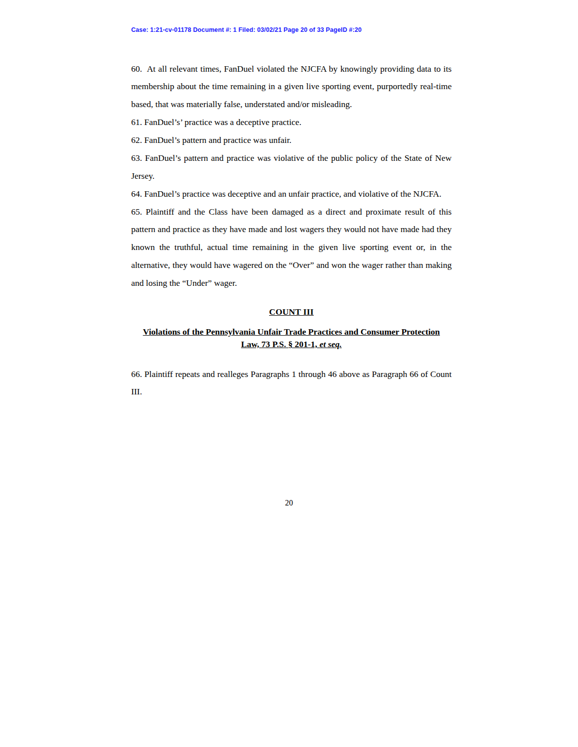Case: 1:21-cv-01178 Document #: 1 Filed: 03/02/21 Page 20 of 33 PageID #:20
60. At all relevant times, FanDuel violated the NJCFA by knowingly providing data to its membership about the time remaining in a given live sporting event, purportedly real‑time based, that was materially false, understated and/or misleading.
61. FanDuel’s’ practice was a deceptive practice.
62. FanDuel’s pattern and practice was unfair.
63. FanDuel’s pattern and practice was violative of the public policy of the State of New Jersey.
64. FanDuel’s practice was deceptive and an unfair practice, and violative of the NJCFA.
65. Plaintiff and the Class have been damaged as a direct and proximate result of this pattern and practice as they have made and lost wagers they would not have made had they known the truthful, actual time remaining in the given live sporting event or, in the alternative, they would have wagered on the “Over” and won the wager rather than making and losing the “Under” wager.
COUNT III
Violations of the Pennsylvania Unfair Trade Practices and Consumer Protection
Law, 73 P.S. § 201‑1, et seq.
66. Plaintiff repeats and realleges Paragraphs 1 through 46 above as Paragraph 66 of Count III.
20